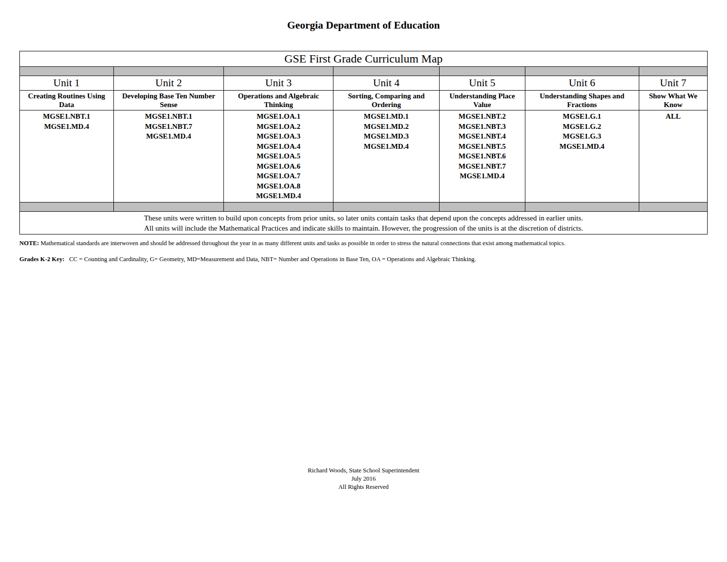Georgia Department of Education
| GSE First Grade Curriculum Map |
| Unit 1 | Unit 2 | Unit 3 | Unit 4 | Unit 5 | Unit 6 | Unit 7 |
| Creating Routines Using Data | Developing Base Ten Number Sense | Operations and Algebraic Thinking | Sorting, Comparing and Ordering | Understanding Place Value | Understanding Shapes and Fractions | Show What We Know |
| MGSE1.NBT.1 MGSE1.MD.4 | MGSE1.NBT.1 MGSE1.NBT.7 MGSE1.MD.4 | MGSE1.OA.1 MGSE1.OA.2 MGSE1.OA.3 MGSE1.OA.4 MGSE1.OA.5 MGSE1.OA.6 MGSE1.OA.7 MGSE1.OA.8 MGSE1.MD.4 | MGSE1.MD.1 MGSE1.MD.2 MGSE1.MD.3 MGSE1.MD.4 | MGSE1.NBT.2 MGSE1.NBT.3 MGSE1.NBT.4 MGSE1.NBT.5 MGSE1.NBT.6 MGSE1.NBT.7 MGSE1.MD.4 | MGSE1.G.1 MGSE1.G.2 MGSE1.G.3 MGSE1.MD.4 | ALL |
| These units were written to build upon concepts from prior units, so later units contain tasks that depend upon the concepts addressed in earlier units. All units will include the Mathematical Practices and indicate skills to maintain. However, the progression of the units is at the discretion of districts. |
NOTE: Mathematical standards are interwoven and should be addressed throughout the year in as many different units and tasks as possible in order to stress the natural connections that exist among mathematical topics.
Grades K-2 Key: CC = Counting and Cardinality, G= Geometry, MD=Measurement and Data, NBT= Number and Operations in Base Ten, OA = Operations and Algebraic Thinking.
Richard Woods, State School Superintendent
July 2016
All Rights Reserved